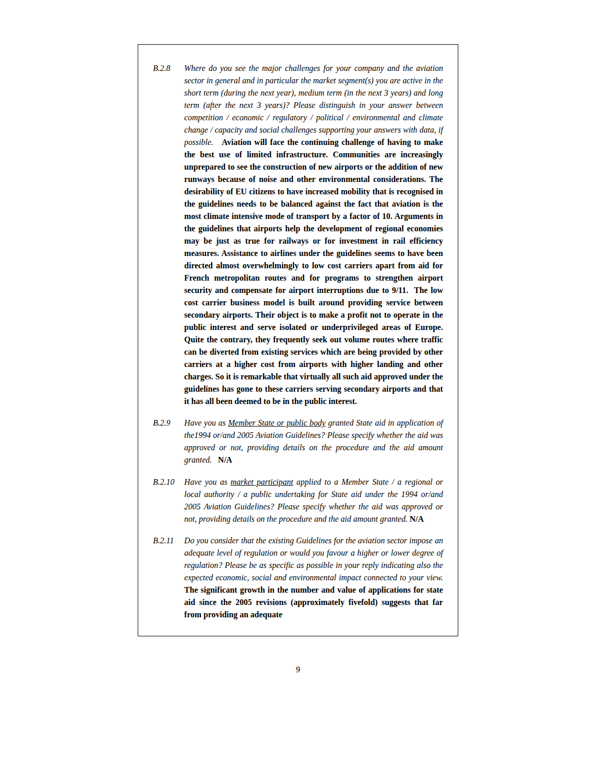B.2.8
Where do you see the major challenges for your company and the aviation sector in general and in particular the market segment(s) you are active in the short term (during the next year), medium term (in the next 3 years) and long term (after the next 3 years)? Please distinguish in your answer between competition / economic / regulatory / political / environmental and climate change / capacity and social challenges supporting your answers with data, if possible. Aviation will face the continuing challenge of having to make the best use of limited infrastructure. Communities are increasingly unprepared to see the construction of new airports or the addition of new runways because of noise and other environmental considerations. The desirability of EU citizens to have increased mobility that is recognised in the guidelines needs to be balanced against the fact that aviation is the most climate intensive mode of transport by a factor of 10. Arguments in the guidelines that airports help the development of regional economies may be just as true for railways or for investment in rail efficiency measures. Assistance to airlines under the guidelines seems to have been directed almost overwhelmingly to low cost carriers apart from aid for French metropolitan routes and for programs to strengthen airport security and compensate for airport interruptions due to 9/11. The low cost carrier business model is built around providing service between secondary airports. Their object is to make a profit not to operate in the public interest and serve isolated or underprivileged areas of Europe. Quite the contrary, they frequently seek out volume routes where traffic can be diverted from existing services which are being provided by other carriers at a higher cost from airports with higher landing and other charges. So it is remarkable that virtually all such aid approved under the guidelines has gone to these carriers serving secondary airports and that it has all been deemed to be in the public interest.
B.2.9
Have you as Member State or public body granted State aid in application of the1994 or/and 2005 Aviation Guidelines? Please specify whether the aid was approved or not, providing details on the procedure and the aid amount granted. N/A
B.2.10
Have you as market participant applied to a Member State / a regional or local authority / a public undertaking for State aid under the 1994 or/and 2005 Aviation Guidelines? Please specify whether the aid was approved or not, providing details on the procedure and the aid amount granted. N/A
B.2.11
Do you consider that the existing Guidelines for the aviation sector impose an adequate level of regulation or would you favour a higher or lower degree of regulation? Please be as specific as possible in your reply indicating also the expected economic, social and environmental impact connected to your view. The significant growth in the number and value of applications for state aid since the 2005 revisions (approximately fivefold) suggests that far from providing an adequate
9